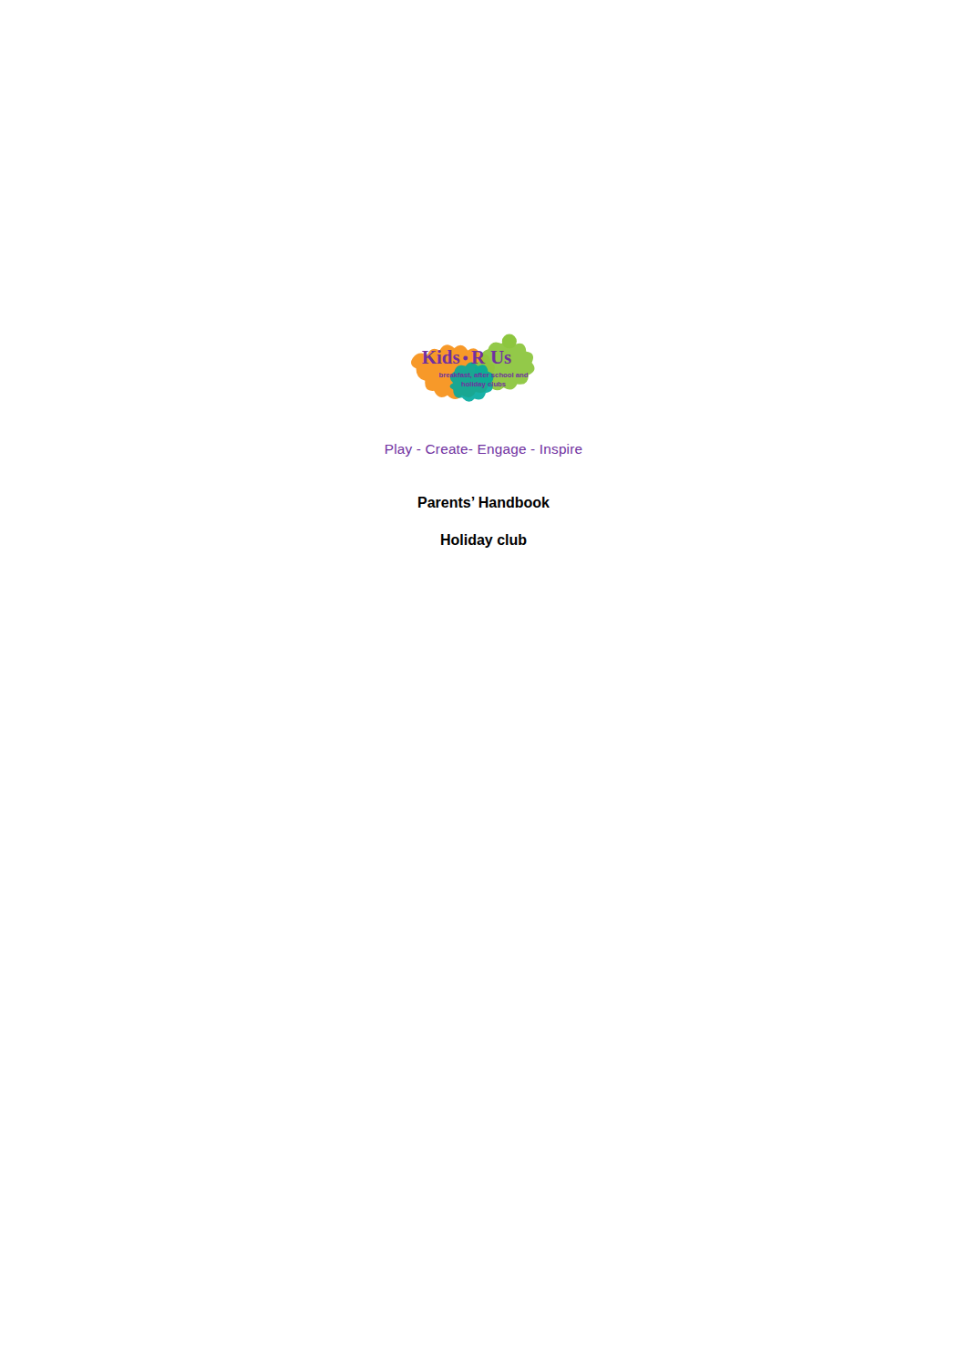Kids R Us breakfast, after school and holiday clubs
Play - Create- Engage - Inspire
Parents’ Handbook
Holiday club